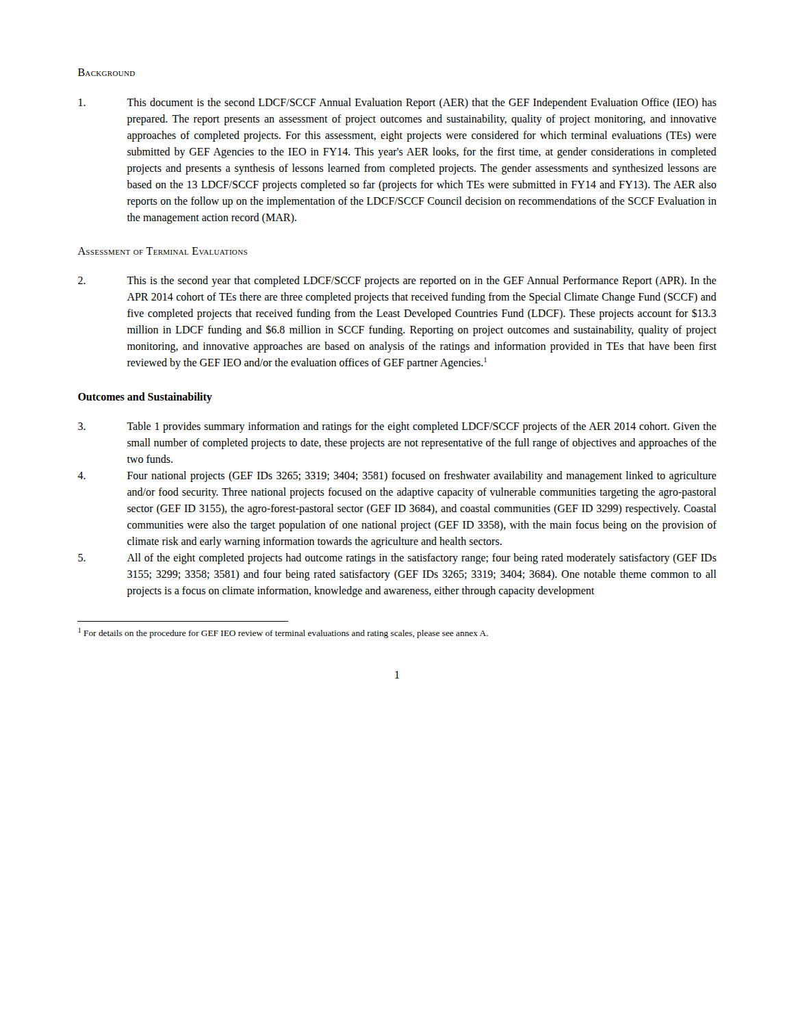Background
1. This document is the second LDCF/SCCF Annual Evaluation Report (AER) that the GEF Independent Evaluation Office (IEO) has prepared. The report presents an assessment of project outcomes and sustainability, quality of project monitoring, and innovative approaches of completed projects. For this assessment, eight projects were considered for which terminal evaluations (TEs) were submitted by GEF Agencies to the IEO in FY14. This year's AER looks, for the first time, at gender considerations in completed projects and presents a synthesis of lessons learned from completed projects. The gender assessments and synthesized lessons are based on the 13 LDCF/SCCF projects completed so far (projects for which TEs were submitted in FY14 and FY13). The AER also reports on the follow up on the implementation of the LDCF/SCCF Council decision on recommendations of the SCCF Evaluation in the management action record (MAR).
Assessment of Terminal Evaluations
2. This is the second year that completed LDCF/SCCF projects are reported on in the GEF Annual Performance Report (APR). In the APR 2014 cohort of TEs there are three completed projects that received funding from the Special Climate Change Fund (SCCF) and five completed projects that received funding from the Least Developed Countries Fund (LDCF). These projects account for $13.3 million in LDCF funding and $6.8 million in SCCF funding. Reporting on project outcomes and sustainability, quality of project monitoring, and innovative approaches are based on analysis of the ratings and information provided in TEs that have been first reviewed by the GEF IEO and/or the evaluation offices of GEF partner Agencies.1
Outcomes and Sustainability
3. Table 1 provides summary information and ratings for the eight completed LDCF/SCCF projects of the AER 2014 cohort. Given the small number of completed projects to date, these projects are not representative of the full range of objectives and approaches of the two funds.
4. Four national projects (GEF IDs 3265; 3319; 3404; 3581) focused on freshwater availability and management linked to agriculture and/or food security. Three national projects focused on the adaptive capacity of vulnerable communities targeting the agro-pastoral sector (GEF ID 3155), the agro-forest-pastoral sector (GEF ID 3684), and coastal communities (GEF ID 3299) respectively. Coastal communities were also the target population of one national project (GEF ID 3358), with the main focus being on the provision of climate risk and early warning information towards the agriculture and health sectors.
5. All of the eight completed projects had outcome ratings in the satisfactory range; four being rated moderately satisfactory (GEF IDs 3155; 3299; 3358; 3581) and four being rated satisfactory (GEF IDs 3265; 3319; 3404; 3684). One notable theme common to all projects is a focus on climate information, knowledge and awareness, either through capacity development
1 For details on the procedure for GEF IEO review of terminal evaluations and rating scales, please see annex A.
1